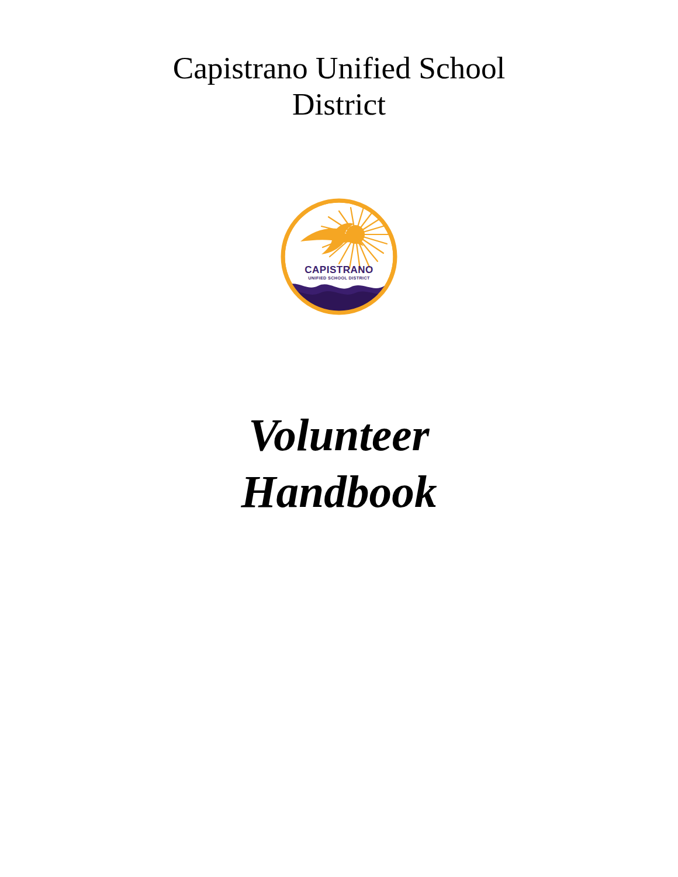Capistrano Unified School
District
Capistrano Unified School District logo CAPISTRANO UNIFIED SCHOOL DISTRICT
Volunteer Handbook